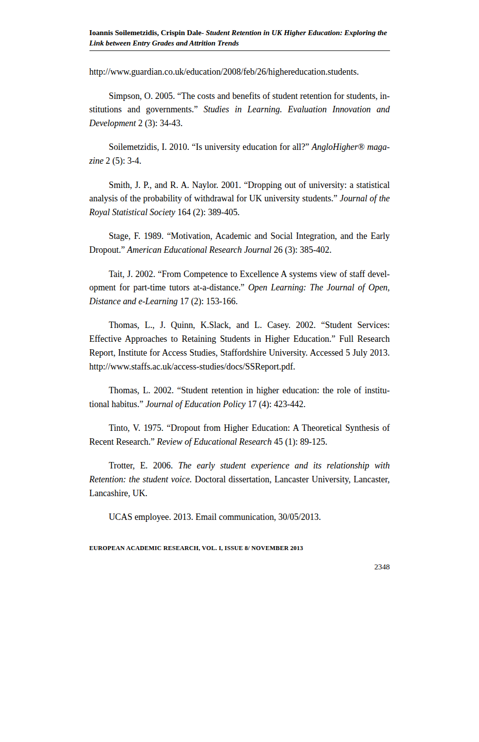Ioannis Soilemetzidis, Crispin Dale- Student Retention in UK Higher Education: Exploring the Link between Entry Grades and Attrition Trends
http://www.guardian.co.uk/education/2008/feb/26/highereducation.students.
Simpson, O. 2005. “The costs and benefits of student retention for students, institutions and governments.” Studies in Learning. Evaluation Innovation and Development 2 (3): 34-43.
Soilemetzidis, I. 2010. “Is university education for all?” AngloHigher® magazine 2 (5): 3-4.
Smith, J. P., and R. A. Naylor. 2001. “Dropping out of university: a statistical analysis of the probability of withdrawal for UK university students.” Journal of the Royal Statistical Society 164 (2): 389-405.
Stage, F. 1989. “Motivation, Academic and Social Integration, and the Early Dropout.” American Educational Research Journal 26 (3): 385-402.
Tait, J. 2002. “From Competence to Excellence A systems view of staff development for part-time tutors at-a-distance.” Open Learning: The Journal of Open, Distance and e-Learning 17 (2): 153-166.
Thomas, L., J. Quinn, K.Slack, and L. Casey. 2002. “Student Services: Effective Approaches to Retaining Students in Higher Education.” Full Research Report, Institute for Access Studies, Staffordshire University. Accessed 5 July 2013. http://www.staffs.ac.uk/access-studies/docs/SSReport.pdf.
Thomas, L. 2002. “Student retention in higher education: the role of institutional habitus.” Journal of Education Policy 17 (4): 423-442.
Tinto, V. 1975. “Dropout from Higher Education: A Theoretical Synthesis of Recent Research.” Review of Educational Research 45 (1): 89-125.
Trotter, E. 2006. The early student experience and its relationship with Retention: the student voice. Doctoral dissertation, Lancaster University, Lancaster, Lancashire, UK.
UCAS employee. 2013. Email communication, 30/05/2013.
EUROPEAN ACADEMIC RESEARCH, VOL. I, ISSUE 8/ NOVEMBER 2013
2348